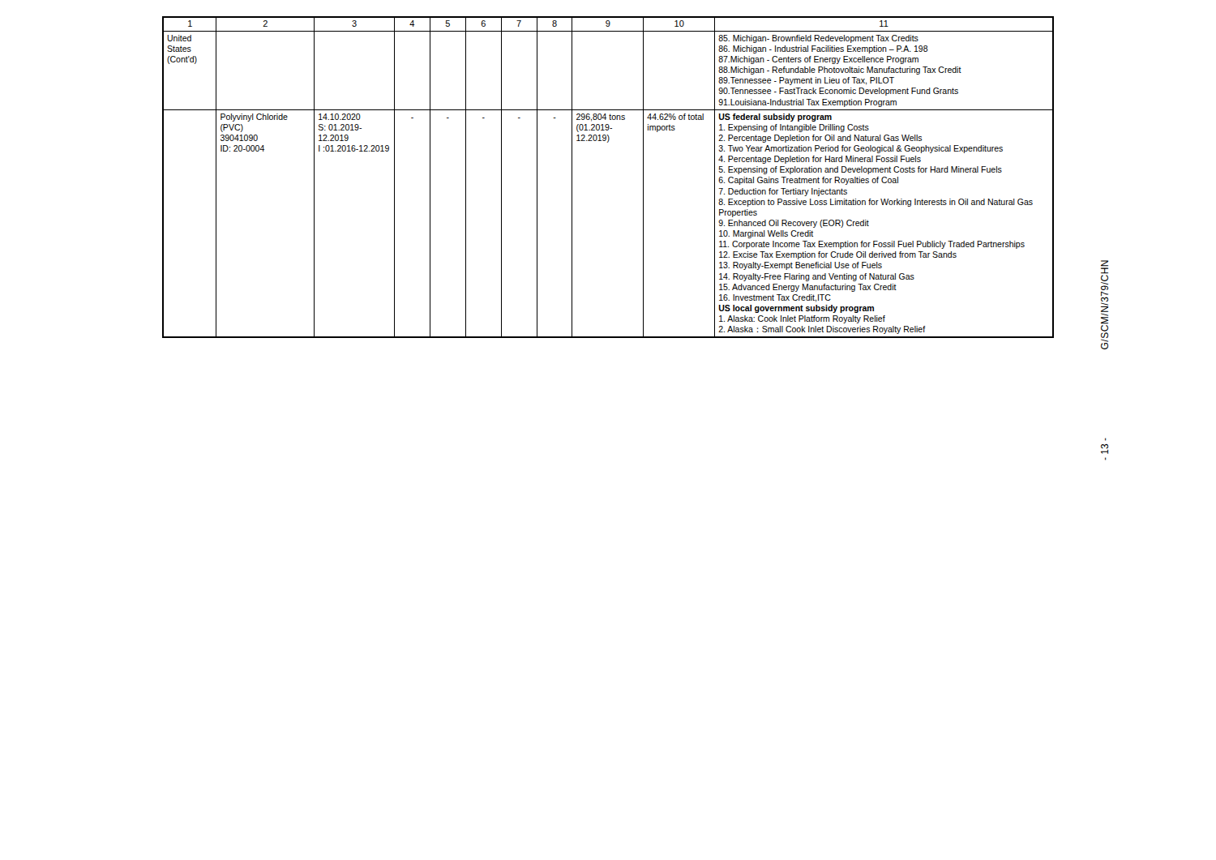| 1 | 2 | 3 | 4 | 5 | 6 | 7 | 8 | 9 | 10 | 11 |
| --- | --- | --- | --- | --- | --- | --- | --- | --- | --- | --- |
| United States (Cont'd) | | | | | | | | | | 85. Michigan- Brownfield Redevelopment Tax Credits 86. Michigan - Industrial Facilities Exemption – P.A. 198 87.Michigan - Centers of Energy Excellence Program 88.Michigan - Refundable Photovoltaic Manufacturing Tax Credit 89.Tennessee - Payment in Lieu of Tax, PILOT 90.Tennessee - FastTrack Economic Development Fund Grants 91.Louisiana-Industrial Tax Exemption Program |
| | Polyvinyl Chloride (PVC) 39041090 ID: 20-0004 | 14.10.2020 S: 01.2019-12.2019 I :01.2016-12.2019 | - | - | - | - | - | 296,804 tons (01.2019-12.2019) | 44.62% of total imports | US federal subsidy program 1. Expensing of Intangible Drilling Costs 2. Percentage Depletion for Oil and Natural Gas Wells 3. Two Year Amortization Period for Geological & Geophysical Expenditures 4. Percentage Depletion for Hard Mineral Fossil Fuels 5. Expensing of Exploration and Development Costs for Hard Mineral Fuels 6. Capital Gains Treatment for Royalties of Coal 7. Deduction for Tertiary Injectants 8. Exception to Passive Loss Limitation for Working Interests in Oil and Natural Gas Properties 9. Enhanced Oil Recovery (EOR) Credit 10. Marginal Wells Credit 11. Corporate Income Tax Exemption for Fossil Fuel Publicly Traded Partnerships 12. Excise Tax Exemption for Crude Oil derived from Tar Sands 13. Royalty-Exempt Beneficial Use of Fuels 14. Royalty-Free Flaring and Venting of Natural Gas 15. Advanced Energy Manufacturing Tax Credit 16. Investment Tax Credit,ITC US local government subsidy program 1. Alaska: Cook Inlet Platform Royalty Relief 2. Alaska：Small Cook Inlet Discoveries Royalty Relief |
G/SCM/N/379/CHN
- 13 -